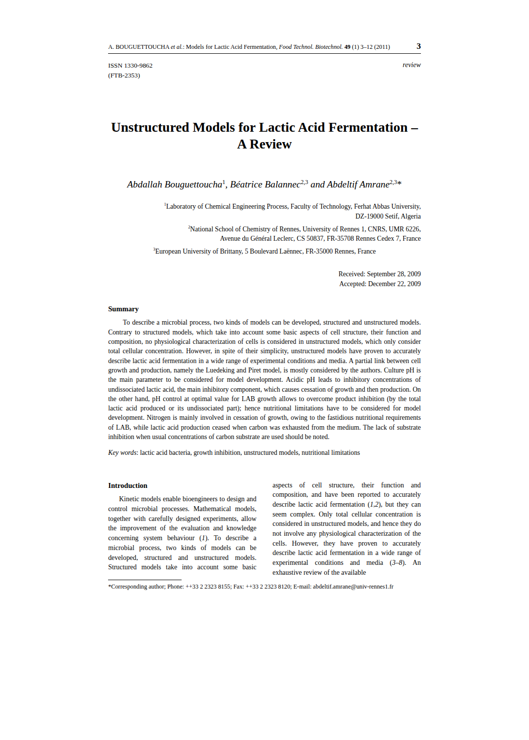A. BOUGUETTOUCHA et al.: Models for Lactic Acid Fermentation, Food Technol. Biotechnol. 49 (1) 3–12 (2011)
3
ISSN 1330-9862
(FTB-2353)
review
Unstructured Models for Lactic Acid Fermentation –
A Review
Abdallah Bouguettoucha1, Béatrice Balannec2,3 and Abdeltif Amrane2,3*
1Laboratory of Chemical Engineering Process, Faculty of Technology, Ferhat Abbas University,
DZ-19000 Setif, Algeria
2National School of Chemistry of Rennes, University of Rennes 1, CNRS, UMR 6226,
Avenue du Général Leclerc, CS 50837, FR-35708 Rennes Cedex 7, France
3European University of Brittany, 5 Boulevard Laënnec, FR-35000 Rennes, France
Received: September 28, 2009
Accepted: December 22, 2009
Summary
To describe a microbial process, two kinds of models can be developed, structured and unstructured models. Contrary to structured models, which take into account some basic aspects of cell structure, their function and composition, no physiological characterization of cells is considered in unstructured models, which only consider total cellular concentration. However, in spite of their simplicity, unstructured models have proven to accurately describe lactic acid fermentation in a wide range of experimental conditions and media. A partial link between cell growth and production, namely the Luedeking and Piret model, is mostly considered by the authors. Culture pH is the main parameter to be considered for model development. Acidic pH leads to inhibitory concentrations of undissociated lactic acid, the main inhibitory component, which causes cessation of growth and then production. On the other hand, pH control at optimal value for LAB growth allows to overcome product inhibition (by the total lactic acid produced or its undissociated part); hence nutritional limitations have to be considered for model development. Nitrogen is mainly involved in cessation of growth, owing to the fastidious nutritional requirements of LAB, while lactic acid production ceased when carbon was exhausted from the medium. The lack of substrate inhibition when usual concentrations of carbon substrate are used should be noted.
Key words: lactic acid bacteria, growth inhibition, unstructured models, nutritional limitations
Introduction
Kinetic models enable bioengineers to design and control microbial processes. Mathematical models, together with carefully designed experiments, allow the improvement of the evaluation and knowledge concerning system behaviour (1). To describe a microbial process, two kinds of models can be developed, structured and unstructured models. Structured models take into account some basic aspects of cell structure, their function and composition, and have been reported to accurately describe lactic acid fermentation (1,2), but they can seem complex. Only total cellular concentration is considered in unstructured models, and hence they do not involve any physiological characterization of the cells. However, they have proven to accurately describe lactic acid fermentation in a wide range of experimental conditions and media (3–8). An exhaustive review of the available
*Corresponding author; Phone: ++33 2 2323 8155; Fax: ++33 2 2323 8120; E-mail: abdeltif.amrane@univ-rennes1.fr